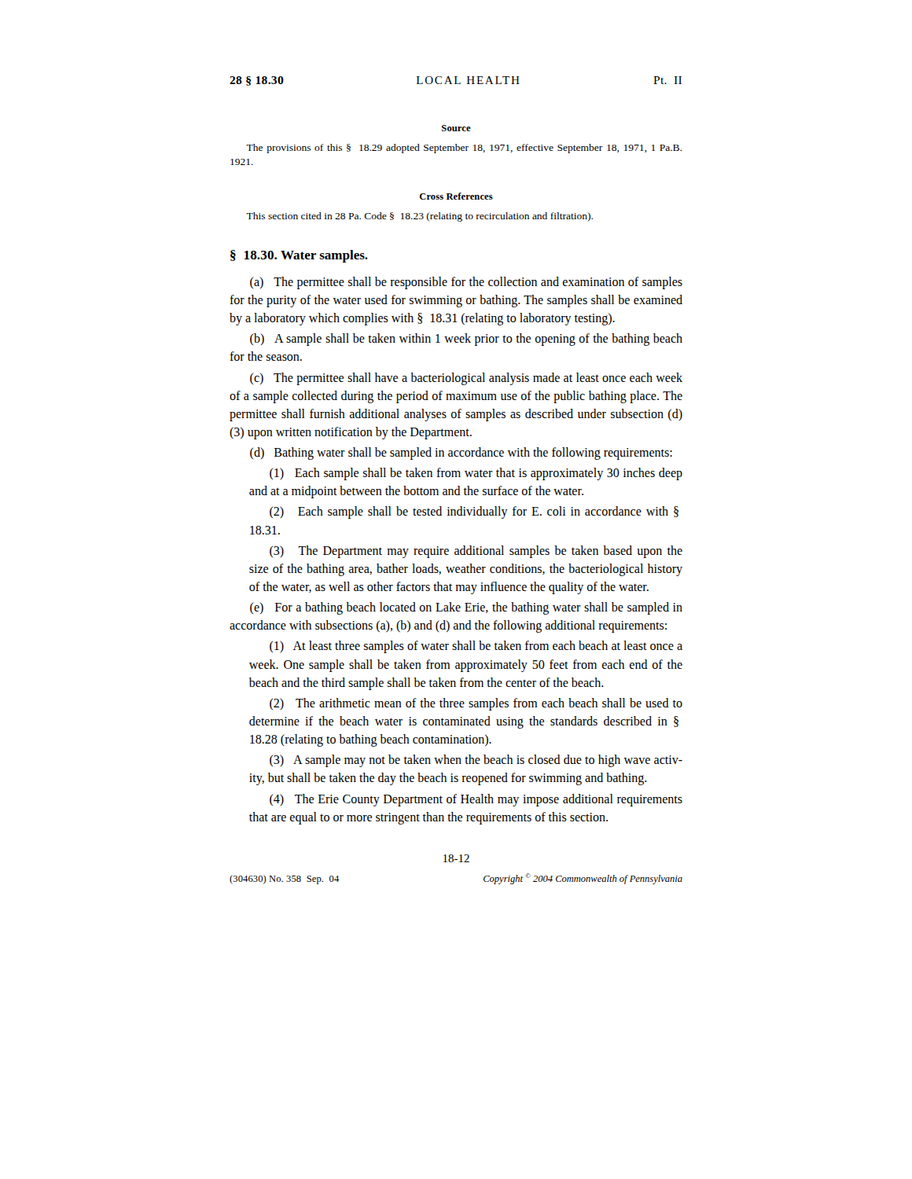28 § 18.30 Local Health Pt. II
Source
The provisions of this § 18.29 adopted September 18, 1971, effective September 18, 1971, 1 Pa.B. 1921.
Cross References
This section cited in 28 Pa. Code § 18.23 (relating to recirculation and filtration).
§ 18.30. Water samples.
(a) The permittee shall be responsible for the collection and examination of samples for the purity of the water used for swimming or bathing. The samples shall be examined by a laboratory which complies with § 18.31 (relating to laboratory testing).
(b) A sample shall be taken within 1 week prior to the opening of the bathing beach for the season.
(c) The permittee shall have a bacteriological analysis made at least once each week of a sample collected during the period of maximum use of the public bathing place. The permittee shall furnish additional analyses of samples as described under subsection (d)(3) upon written notification by the Department.
(d) Bathing water shall be sampled in accordance with the following requirements:
(1) Each sample shall be taken from water that is approximately 30 inches deep and at a midpoint between the bottom and the surface of the water.
(2) Each sample shall be tested individually for E. coli in accordance with § 18.31.
(3) The Department may require additional samples be taken based upon the size of the bathing area, bather loads, weather conditions, the bacteriological history of the water, as well as other factors that may influence the quality of the water.
(e) For a bathing beach located on Lake Erie, the bathing water shall be sampled in accordance with subsections (a), (b) and (d) and the following additional requirements:
(1) At least three samples of water shall be taken from each beach at least once a week. One sample shall be taken from approximately 50 feet from each end of the beach and the third sample shall be taken from the center of the beach.
(2) The arithmetic mean of the three samples from each beach shall be used to determine if the beach water is contaminated using the standards described in § 18.28 (relating to bathing beach contamination).
(3) A sample may not be taken when the beach is closed due to high wave activity, but shall be taken the day the beach is reopened for swimming and bathing.
(4) The Erie County Department of Health may impose additional requirements that are equal to or more stringent than the requirements of this section.
18-12
(304630) No. 358 Sep. 04 Copyright © 2004 Commonwealth of Pennsylvania